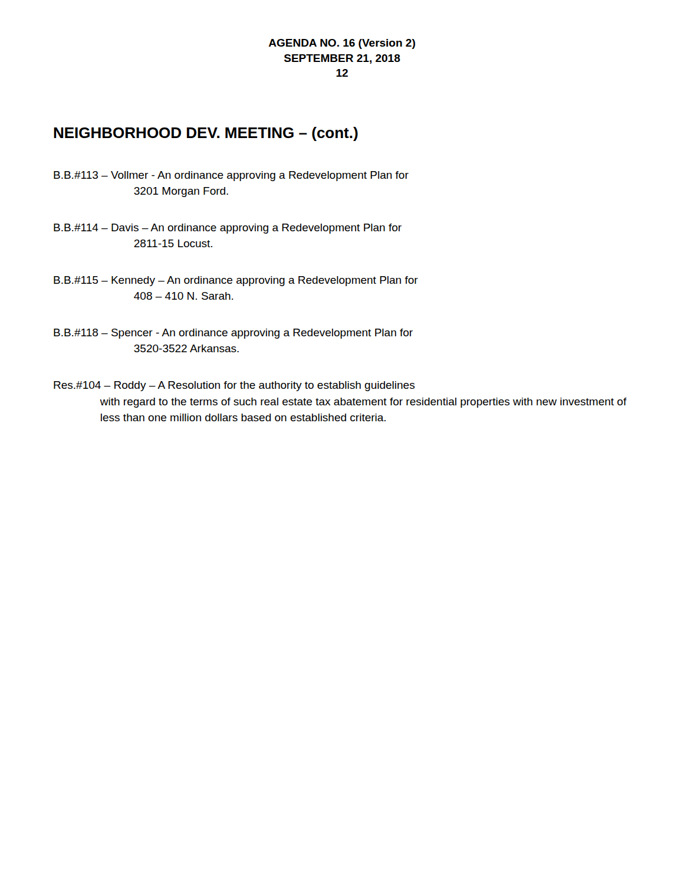AGENDA NO. 16 (Version 2)
SEPTEMBER 21, 2018
12
NEIGHBORHOOD DEV. MEETING – (cont.)
B.B.#113 – Vollmer - An ordinance approving a Redevelopment Plan for
3201 Morgan Ford.
B.B.#114 – Davis – An ordinance approving a Redevelopment Plan for
2811-15 Locust.
B.B.#115 – Kennedy – An ordinance approving a Redevelopment Plan for
408 – 410 N. Sarah.
B.B.#118 – Spencer - An ordinance approving a Redevelopment Plan for
3520-3522 Arkansas.
Res.#104 – Roddy – A Resolution for the authority to establish guidelines
with regard to the terms of such real estate tax abatement for residential properties with new investment of less than one million dollars based on established criteria.